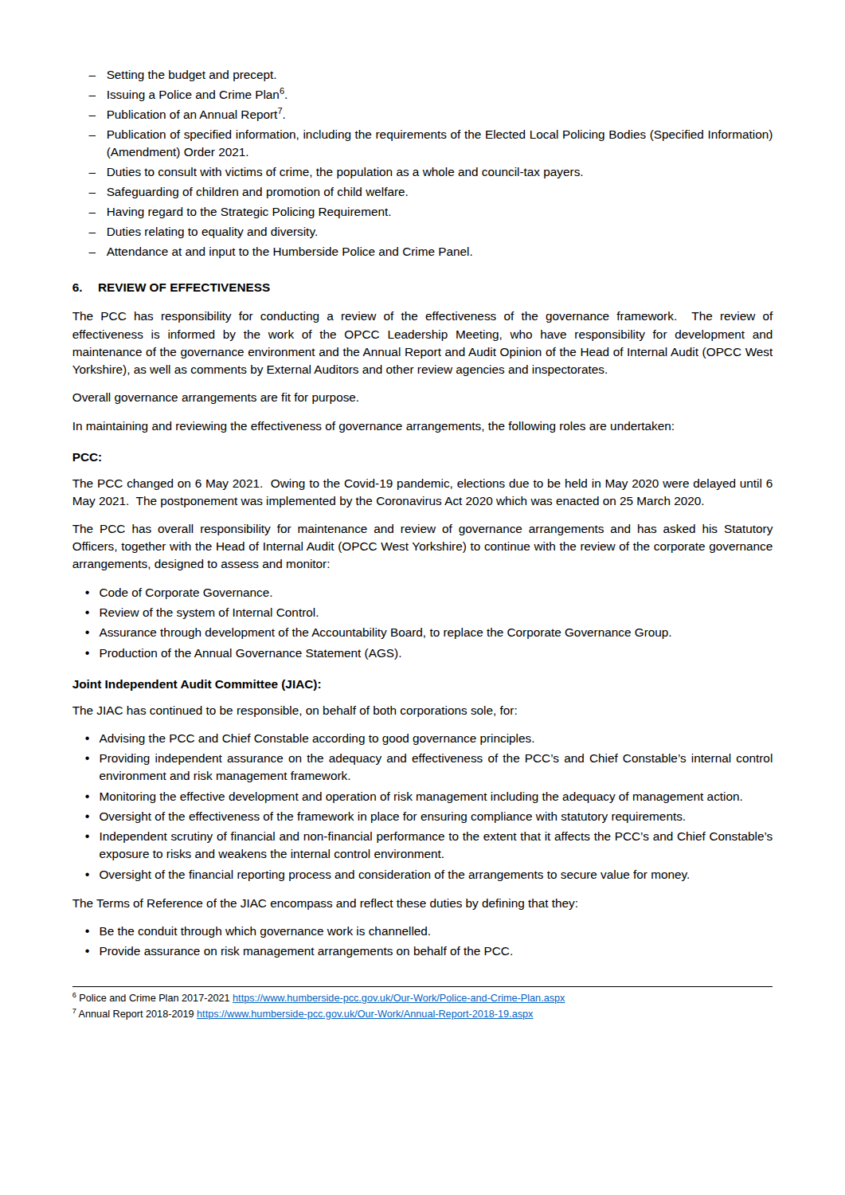Setting the budget and precept.
Issuing a Police and Crime Plan6.
Publication of an Annual Report7.
Publication of specified information, including the requirements of the Elected Local Policing Bodies (Specified Information) (Amendment) Order 2021.
Duties to consult with victims of crime, the population as a whole and council-tax payers.
Safeguarding of children and promotion of child welfare.
Having regard to the Strategic Policing Requirement.
Duties relating to equality and diversity.
Attendance at and input to the Humberside Police and Crime Panel.
6. REVIEW OF EFFECTIVENESS
The PCC has responsibility for conducting a review of the effectiveness of the governance framework. The review of effectiveness is informed by the work of the OPCC Leadership Meeting, who have responsibility for development and maintenance of the governance environment and the Annual Report and Audit Opinion of the Head of Internal Audit (OPCC West Yorkshire), as well as comments by External Auditors and other review agencies and inspectorates.
Overall governance arrangements are fit for purpose.
In maintaining and reviewing the effectiveness of governance arrangements, the following roles are undertaken:
PCC:
The PCC changed on 6 May 2021. Owing to the Covid-19 pandemic, elections due to be held in May 2020 were delayed until 6 May 2021. The postponement was implemented by the Coronavirus Act 2020 which was enacted on 25 March 2020.
The PCC has overall responsibility for maintenance and review of governance arrangements and has asked his Statutory Officers, together with the Head of Internal Audit (OPCC West Yorkshire) to continue with the review of the corporate governance arrangements, designed to assess and monitor:
Code of Corporate Governance.
Review of the system of Internal Control.
Assurance through development of the Accountability Board, to replace the Corporate Governance Group.
Production of the Annual Governance Statement (AGS).
Joint Independent Audit Committee (JIAC):
The JIAC has continued to be responsible, on behalf of both corporations sole, for:
Advising the PCC and Chief Constable according to good governance principles.
Providing independent assurance on the adequacy and effectiveness of the PCC’s and Chief Constable’s internal control environment and risk management framework.
Monitoring the effective development and operation of risk management including the adequacy of management action.
Oversight of the effectiveness of the framework in place for ensuring compliance with statutory requirements.
Independent scrutiny of financial and non-financial performance to the extent that it affects the PCC’s and Chief Constable’s exposure to risks and weakens the internal control environment.
Oversight of the financial reporting process and consideration of the arrangements to secure value for money.
The Terms of Reference of the JIAC encompass and reflect these duties by defining that they:
Be the conduit through which governance work is channelled.
Provide assurance on risk management arrangements on behalf of the PCC.
6 Police and Crime Plan 2017-2021 https://www.humberside-pcc.gov.uk/Our-Work/Police-and-Crime-Plan.aspx
7 Annual Report 2018-2019 https://www.humberside-pcc.gov.uk/Our-Work/Annual-Report-2018-19.aspx